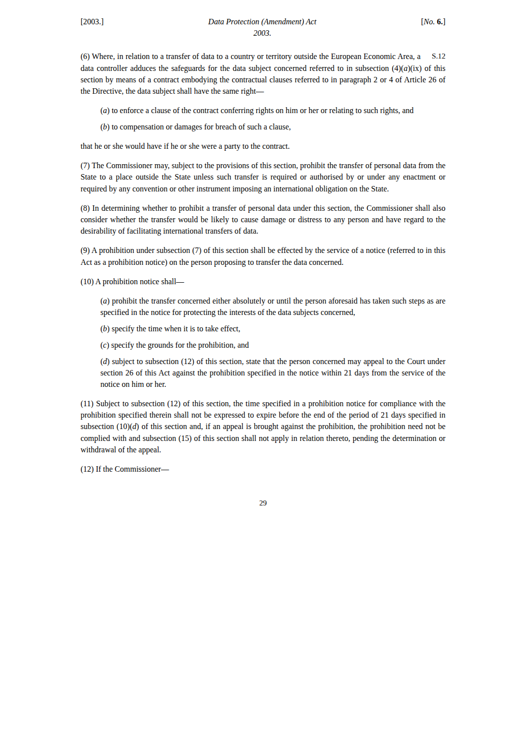[2003.] Data Protection (Amendment) Act
2003. [No. 6.]
S.12(6) Where, in relation to a transfer of data to a country or territory outside the European Economic Area, a data controller adduces the safeguards for the data subject concerned referred to in subsection (4)(a)(ix) of this section by means of a contract embodying the contractual clauses referred to in paragraph 2 or 4 of Article 26 of the Directive, the data subject shall have the same right—
(a) to enforce a clause of the contract conferring rights on him or her or relating to such rights, and
(b) to compensation or damages for breach of such a clause,
that he or she would have if he or she were a party to the contract.
(7) The Commissioner may, subject to the provisions of this section, prohibit the transfer of personal data from the State to a place outside the State unless such transfer is required or authorised by or under any enactment or required by any convention or other instrument imposing an international obligation on the State.
(8) In determining whether to prohibit a transfer of personal data under this section, the Commissioner shall also consider whether the transfer would be likely to cause damage or distress to any person and have regard to the desirability of facilitating international transfers of data.
(9) A prohibition under subsection (7) of this section shall be effected by the service of a notice (referred to in this Act as a prohibition notice) on the person proposing to transfer the data concerned.
(10) A prohibition notice shall—
(a) prohibit the transfer concerned either absolutely or until the person aforesaid has taken such steps as are specified in the notice for protecting the interests of the data subjects concerned,
(b) specify the time when it is to take effect,
(c) specify the grounds for the prohibition, and
(d) subject to subsection (12) of this section, state that the person concerned may appeal to the Court under section 26 of this Act against the prohibition specified in the notice within 21 days from the service of the notice on him or her.
(11) Subject to subsection (12) of this section, the time specified in a prohibition notice for compliance with the prohibition specified therein shall not be expressed to expire before the end of the period of 21 days specified in subsection (10)(d) of this section and, if an appeal is brought against the prohibition, the prohibition need not be complied with and subsection (15) of this section shall not apply in relation thereto, pending the determination or withdrawal of the appeal.
(12) If the Commissioner—
29